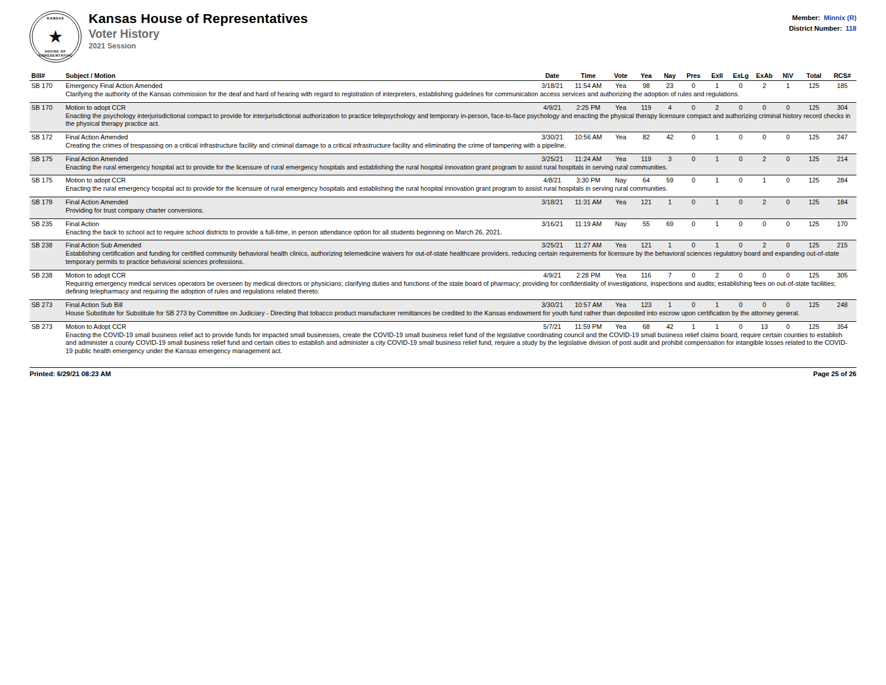KANSAS
★
HOUSE OF REPRESENTATIVES
Kansas House of Representatives
Voter History
2021 Session
Member: Minnix (R)
District Number: 118
| Bill# | Subject / Motion | Date | Time | Vote | Yea | Nay | Pres | ExII | ExLg | ExAb | N\V | Total | RCS# |
| --- | --- | --- | --- | --- | --- | --- | --- | --- | --- | --- | --- | --- | --- |
| SB 170 | Emergency Final Action Amended | 3/18/21 | 11:54 AM | Yea | 98 | 23 | 0 | 1 | 0 | 2 | 1 | 125 | 185 |
| | Clarifying the authority of the Kansas commission for the deaf and hard of hearing with regard to registration of interpreters, establishing guidelines for communication access services and authorizing the adoption of rules and regulations. |
| SB 170 | Motion to adopt CCR | 4/9/21 | 2:25 PM | Yea | 119 | 4 | 0 | 2 | 0 | 0 | 0 | 125 | 304 |
| | Enacting the psychology interjurisdictional compact to provide for interjurisdictional authorization to practice telepsychology and temporary in-person, face-to-face psychology and enacting the physical therapy licensure compact and authorizing criminal history record checks in the physical therapy practice act. |
| SB 172 | Final Action Amended | 3/30/21 | 10:56 AM | Yea | 82 | 42 | 0 | 1 | 0 | 0 | 0 | 125 | 247 |
| | Creating the crimes of trespassing on a critical infrastructure facility and criminal damage to a critical infrastructure facility and eliminating the crime of tampering with a pipeline. |
| SB 175 | Final Action Amended | 3/25/21 | 11:24 AM | Yea | 119 | 3 | 0 | 1 | 0 | 2 | 0 | 125 | 214 |
| | Enacting the rural emergency hospital act to provide for the licensure of rural emergency hospitals and establishing the rural hospital innovation grant program to assist rural hospitals in serving rural communities. |
| SB 175 | Motion to adopt CCR | 4/8/21 | 3:30 PM | Nay | 64 | 59 | 0 | 1 | 0 | 1 | 0 | 125 | 284 |
| | Enacting the rural emergency hospital act to provide for the licensure of rural emergency hospitals and establishing the rural hospital innovation grant program to assist rural hospitals in serving rural communities. |
| SB 178 | Final Action Amended | 3/18/21 | 11:31 AM | Yea | 121 | 1 | 0 | 1 | 0 | 2 | 0 | 125 | 184 |
| | Providing for trust company charter conversions. |
| SB 235 | Final Action | 3/16/21 | 11:19 AM | Nay | 55 | 69 | 0 | 1 | 0 | 0 | 0 | 125 | 170 |
| | Enacting the back to school act to require school districts to provide a full-time, in person attendance option for all students beginning on March 26, 2021. |
| SB 238 | Final Action Sub Amended | 3/25/21 | 11:27 AM | Yea | 121 | 1 | 0 | 1 | 0 | 2 | 0 | 125 | 215 |
| | Establishing certification and funding for certified community behavioral health clinics, authorizing telemedicine waivers for out-of-state healthcare providers, reducing certain requirements for licensure by the behavioral sciences regulatory board and expanding out-of-state temporary permits to practice behavioral sciences professions. |
| SB 238 | Motion to adopt CCR | 4/9/21 | 2:28 PM | Yea | 116 | 7 | 0 | 2 | 0 | 0 | 0 | 125 | 305 |
| | Requiring emergency medical services operators be overseen by medical directors or physicians; clarifying duties and functions of the state board of pharmacy; providing for confidentiality of investigations, inspections and audits; establishing fees on out-of-state facilities; defining telepharmacy and requiring the adoption of rules and regulations related thereto. |
| SB 273 | Final Action Sub Bill | 3/30/21 | 10:57 AM | Yea | 123 | 1 | 0 | 1 | 0 | 0 | 0 | 125 | 248 |
| | House Substitute for Substitute for SB 273 by Committee on Judiciary - Directing that tobacco product manufacturer remittances be credited to the Kansas endowment for youth fund rather than deposited into escrow upon certification by the attorney general. |
| SB 273 | Motion to Adopt CCR | 5/7/21 | 11:59 PM | Yea | 68 | 42 | 1 | 1 | 0 | 13 | 0 | 125 | 354 |
| | Enacting the COVID-19 small business relief act to provide funds for impacted small businesses, create the COVID-19 small business relief fund of the legislative coordinating council and the COVID-19 small business relief claims board, require certain counties to establish and administer a county COVID-19 small business relief fund and certain cities to establish and administer a city COVID-19 small business relief fund, require a study by the legislative division of post audit and prohibit compensation for intangible losses related to the COVID-19 public health emergency under the Kansas emergency management act. |
Printed: 6/29/21 08:23 AM
Page 25 of 26